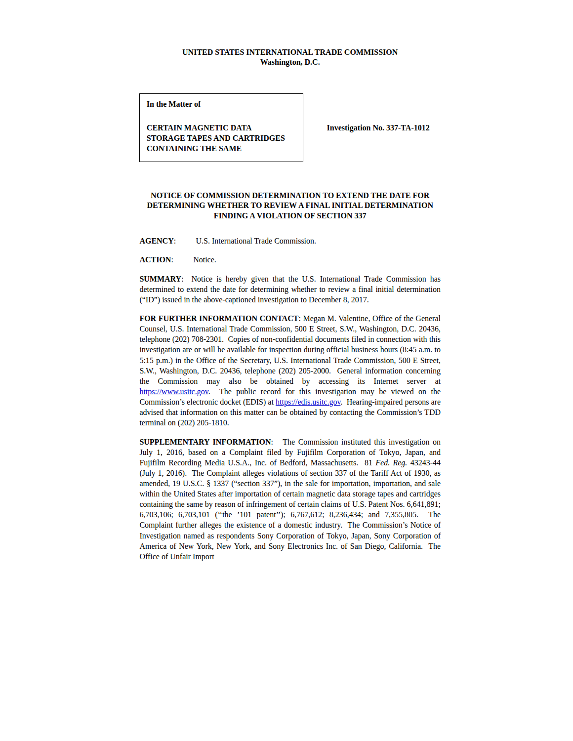UNITED STATES INTERNATIONAL TRADE COMMISSION
Washington, D.C.
In the Matter of
CERTAIN MAGNETIC DATA
STORAGE TAPES AND CARTRIDGES
CONTAINING THE SAME
Investigation No. 337-TA-1012
Notice of Commission Determination to Extend the Date for
Determining Whether to Review a Final Initial Determination
Finding a Violation of Section 337
AGENCY: U.S. International Trade Commission.
ACTION: Notice.
SUMMARY: Notice is hereby given that the U.S. International Trade Commission has determined to extend the date for determining whether to review a final initial determination (“ID”) issued in the above-captioned investigation to December 8, 2017.
FOR FURTHER INFORMATION CONTACT: Megan M. Valentine, Office of the General Counsel, U.S. International Trade Commission, 500 E Street, S.W., Washington, D.C. 20436, telephone (202) 708-2301. Copies of non-confidential documents filed in connection with this investigation are or will be available for inspection during official business hours (8:45 a.m. to 5:15 p.m.) in the Office of the Secretary, U.S. International Trade Commission, 500 E Street, S.W., Washington, D.C. 20436, telephone (202) 205-2000. General information concerning the Commission may also be obtained by accessing its Internet server at https://www.usitc.gov. The public record for this investigation may be viewed on the Commission’s electronic docket (EDIS) at https://edis.usitc.gov. Hearing-impaired persons are advised that information on this matter can be obtained by contacting the Commission’s TDD terminal on (202) 205-1810.
SUPPLEMENTARY INFORMATION: The Commission instituted this investigation on July 1, 2016, based on a Complaint filed by Fujifilm Corporation of Tokyo, Japan, and Fujifilm Recording Media U.S.A., Inc. of Bedford, Massachusetts. 81 Fed. Reg. 43243-44 (July 1, 2016). The Complaint alleges violations of section 337 of the Tariff Act of 1930, as amended, 19 U.S.C. § 1337 (“section 337”), in the sale for importation, importation, and sale within the United States after importation of certain magnetic data storage tapes and cartridges containing the same by reason of infringement of certain claims of U.S. Patent Nos. 6,641,891; 6,703,106; 6,703,101 (‘‘the ’101 patent’’); 6,767,612; 8,236,434; and 7,355,805. The Complaint further alleges the existence of a domestic industry. The Commission’s Notice of Investigation named as respondents Sony Corporation of Tokyo, Japan, Sony Corporation of America of New York, New York, and Sony Electronics Inc. of San Diego, California. The Office of Unfair Import